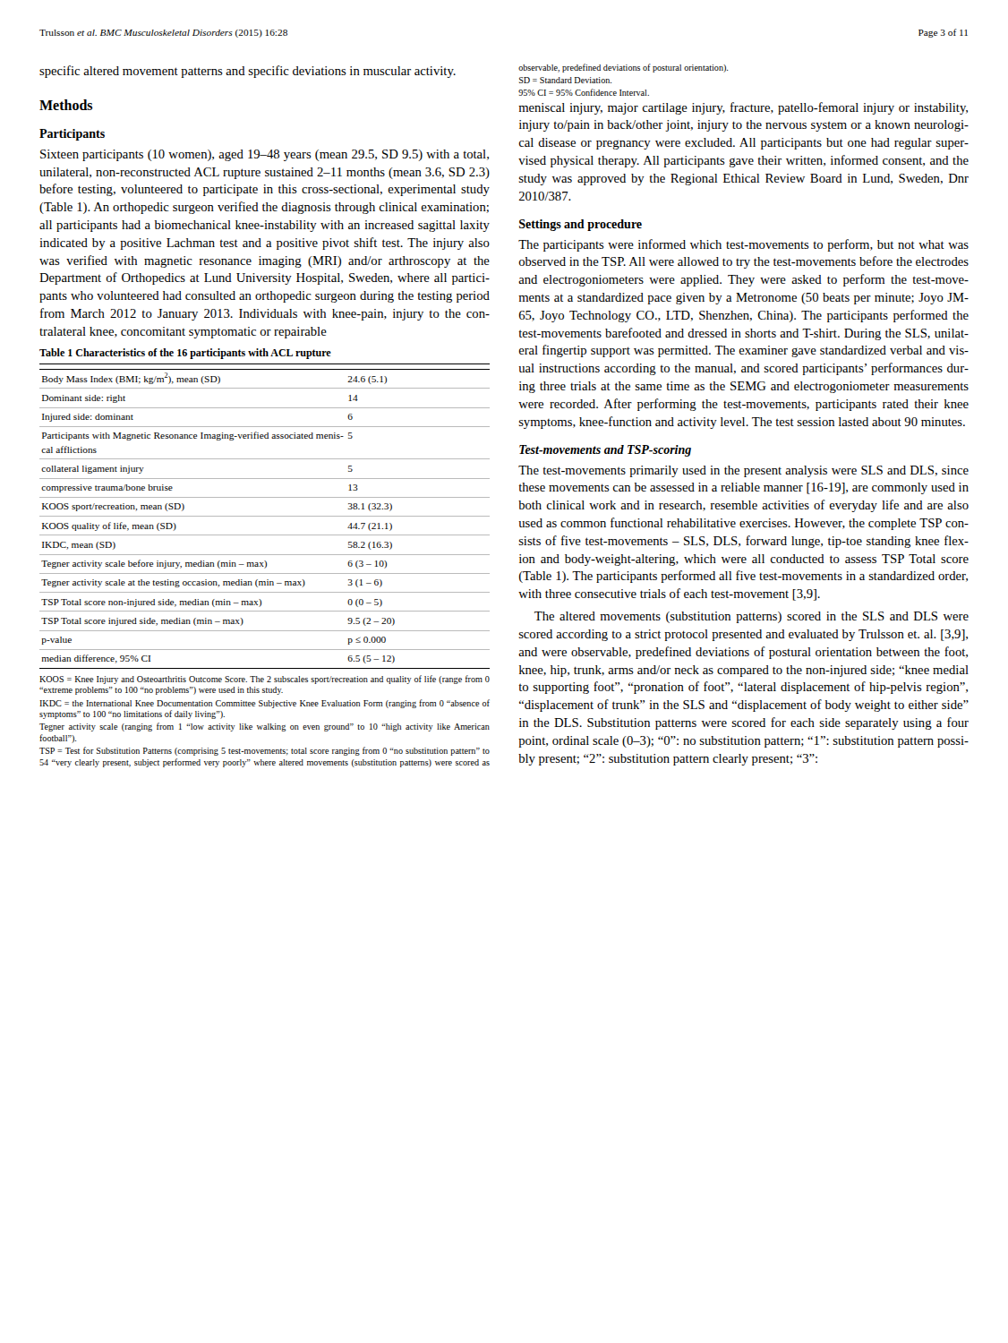Trulsson et al. BMC Musculoskeletal Disorders (2015) 16:28
Page 3 of 11
specific altered movement patterns and specific deviations in muscular activity.
Methods
Participants
Sixteen participants (10 women), aged 19–48 years (mean 29.5, SD 9.5) with a total, unilateral, non-reconstructed ACL rupture sustained 2–11 months (mean 3.6, SD 2.3) before testing, volunteered to participate in this cross-sectional, experimental study (Table 1). An orthopedic surgeon verified the diagnosis through clinical examination; all participants had a biomechanical knee-instability with an increased sagittal laxity indicated by a positive Lachman test and a positive pivot shift test. The injury also was verified with magnetic resonance imaging (MRI) and/or arthroscopy at the Department of Orthopedics at Lund University Hospital, Sweden, where all participants who volunteered had consulted an orthopedic surgeon during the testing period from March 2012 to January 2013. Individuals with knee-pain, injury to the contralateral knee, concomitant symptomatic or repairable
Table 1 Characteristics of the 16 participants with ACL rupture
| Body Mass Index (BMI; kg/m 2 ), mean (SD) | 24.6 (5.1) |
| Dominant side: right | 14 |
| Injured side: dominant | 6 |
| Participants with Magnetic Resonance Imaging-verified associated meniscal afflictions | 5 |
| collateral ligament injury | 5 |
| compressive trauma/bone bruise | 13 |
| KOOS sport/recreation, mean (SD) | 38.1 (32.3) |
| KOOS quality of life, mean (SD) | 44.7 (21.1) |
| IKDC, mean (SD) | 58.2 (16.3) |
| Tegner activity scale before injury, median (min – max) | 6 (3 – 10) |
| Tegner activity scale at the testing occasion, median (min – max) | 3 (1 – 6) |
| TSP Total score non-injured side, median (min – max) | 0 (0 – 5) |
| TSP Total score injured side, median (min – max) | 9.5 (2 – 20) |
| p-value | p ≤ 0.000 |
| median difference, 95% CI | 6.5 (5 – 12) |
KOOS = Knee Injury and Osteoarthritis Outcome Score. The 2 subscales sport/recreation and quality of life (range from 0 “extreme problems” to 100 “no problems”) were used in this study.
IKDC = the International Knee Documentation Committee Subjective Knee Evaluation Form (ranging from 0 “absence of symptoms” to 100 “no limitations of daily living”).
Tegner activity scale (ranging from 1 “low activity like walking on even ground” to 10 “high activity like American football”).
TSP = Test for Substitution Patterns (comprising 5 test-movements; total score ranging from 0 “no substitution pattern” to 54 “very clearly present, subject performed very poorly” where altered movements (substitution patterns) were scored as observable, predefined deviations of postural orientation).
SD = Standard Deviation.
95% CI = 95% Confidence Interval.
meniscal injury, major cartilage injury, fracture, patello-femoral injury or instability, injury to/pain in back/other joint, injury to the nervous system or a known neurological disease or pregnancy were excluded. All participants but one had regular supervised physical therapy. All participants gave their written, informed consent, and the study was approved by the Regional Ethical Review Board in Lund, Sweden, Dnr 2010/387.
Settings and procedure
The participants were informed which test-movements to perform, but not what was observed in the TSP. All were allowed to try the test-movements before the electrodes and electrogoniometers were applied. They were asked to perform the test-movements at a standardized pace given by a Metronome (50 beats per minute; Joyo JM-65, Joyo Technology CO., LTD, Shenzhen, China). The participants performed the test-movements barefooted and dressed in shorts and T-shirt. During the SLS, unilateral fingertip support was permitted. The examiner gave standardized verbal and visual instructions according to the manual, and scored participants’ performances during three trials at the same time as the SEMG and electrogoniometer measurements were recorded. After performing the test-movements, participants rated their knee symptoms, knee-function and activity level. The test session lasted about 90 minutes.
Test-movements and TSP-scoring
The test-movements primarily used in the present analysis were SLS and DLS, since these movements can be assessed in a reliable manner [16-19], are commonly used in both clinical work and in research, resemble activities of everyday life and are also used as common functional rehabilitative exercises. However, the complete TSP consists of five test-movements – SLS, DLS, forward lunge, tip-toe standing knee flexion and body-weight-altering, which were all conducted to assess TSP Total score (Table 1). The participants performed all five test-movements in a standardized order, with three consecutive trials of each test-movement [3,9].
The altered movements (substitution patterns) scored in the SLS and DLS were scored according to a strict protocol presented and evaluated by Trulsson et. al. [3,9], and were observable, predefined deviations of postural orientation between the foot, knee, hip, trunk, arms and/or neck as compared to the non-injured side; “knee medial to supporting foot”, “pronation of foot”, “lateral displacement of hip-pelvis region”, “displacement of trunk” in the SLS and “displacement of body weight to either side” in the DLS. Substitution patterns were scored for each side separately using a four point, ordinal scale (0–3); “0”: no substitution pattern; “1”: substitution pattern possibly present; “2”: substitution pattern clearly present; “3”: